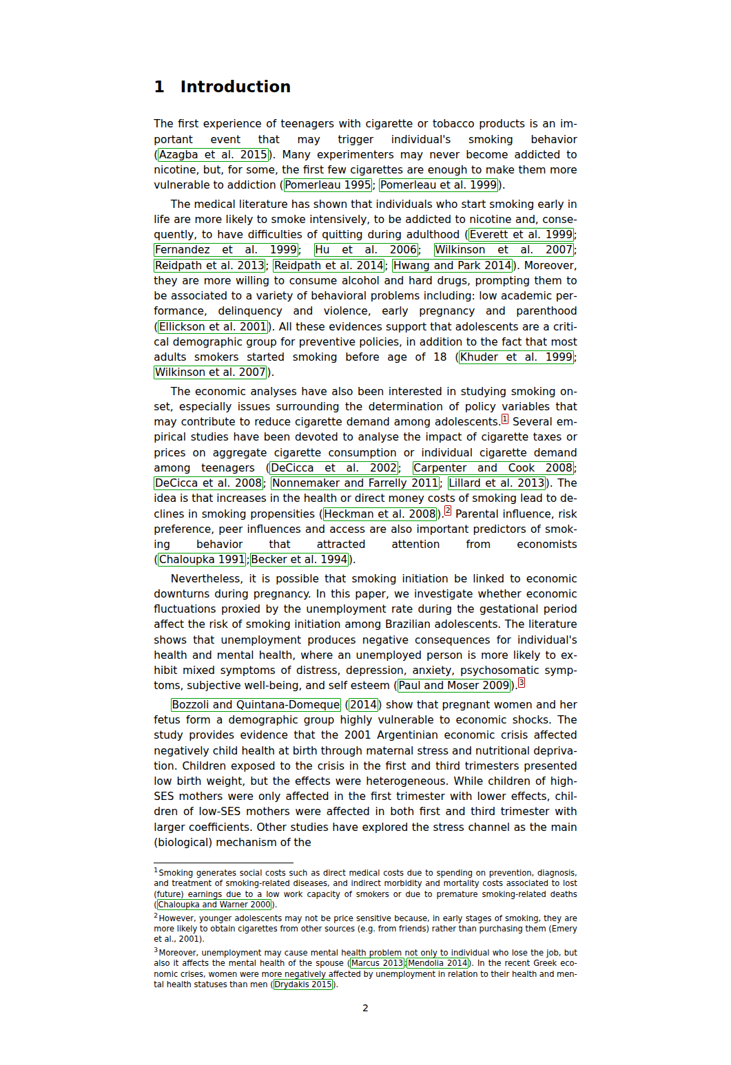1 Introduction
The first experience of teenagers with cigarette or tobacco products is an important event that may trigger individual's smoking behavior (Azagba et al. 2015). Many experimenters may never become addicted to nicotine, but, for some, the first few cigarettes are enough to make them more vulnerable to addiction (Pomerleau 1995; Pomerleau et al. 1999).
The medical literature has shown that individuals who start smoking early in life are more likely to smoke intensively, to be addicted to nicotine and, consequently, to have difficulties of quitting during adulthood (Everett et al. 1999; Fernandez et al. 1999; Hu et al. 2006; Wilkinson et al. 2007; Reidpath et al. 2013; Reidpath et al. 2014; Hwang and Park 2014). Moreover, they are more willing to consume alcohol and hard drugs, prompting them to be associated to a variety of behavioral problems including: low academic performance, delinquency and violence, early pregnancy and parenthood (Ellickson et al. 2001). All these evidences support that adolescents are a critical demographic group for preventive policies, in addition to the fact that most adults smokers started smoking before age of 18 (Khuder et al. 1999; Wilkinson et al. 2007).
The economic analyses have also been interested in studying smoking onset, especially issues surrounding the determination of policy variables that may contribute to reduce cigarette demand among adolescents.1 Several empirical studies have been devoted to analyse the impact of cigarette taxes or prices on aggregate cigarette consumption or individual cigarette demand among teenagers (DeCicca et al. 2002; Carpenter and Cook 2008; DeCicca et al. 2008; Nonnemaker and Farrelly 2011; Lillard et al. 2013). The idea is that increases in the health or direct money costs of smoking lead to declines in smoking propensities (Heckman et al. 2008).2 Parental influence, risk preference, peer influences and access are also important predictors of smoking behavior that attracted attention from economists (Chaloupka 1991;Becker et al. 1994).
Nevertheless, it is possible that smoking initiation be linked to economic downturns during pregnancy. In this paper, we investigate whether economic fluctuations proxied by the unemployment rate during the gestational period affect the risk of smoking initiation among Brazilian adolescents. The literature shows that unemployment produces negative consequences for individual's health and mental health, where an unemployed person is more likely to exhibit mixed symptoms of distress, depression, anxiety, psychosomatic symptoms, subjective well-being, and self esteem (Paul and Moser 2009).3
Bozzoli and Quintana-Domeque (2014) show that pregnant women and her fetus form a demographic group highly vulnerable to economic shocks. The study provides evidence that the 2001 Argentinian economic crisis affected negatively child health at birth through maternal stress and nutritional deprivation. Children exposed to the crisis in the first and third trimesters presented low birth weight, but the effects were heterogeneous. While children of high-SES mothers were only affected in the first trimester with lower effects, children of low-SES mothers were affected in both first and third trimester with larger coefficients. Other studies have explored the stress channel as the main (biological) mechanism of the
1Smoking generates social costs such as direct medical costs due to spending on prevention, diagnosis, and treatment of smoking-related diseases, and indirect morbidity and mortality costs associated to lost (future) earnings due to a low work capacity of smokers or due to premature smoking-related deaths (Chaloupka and Warner 2000).
2However, younger adolescents may not be price sensitive because, in early stages of smoking, they are more likely to obtain cigarettes from other sources (e.g. from friends) rather than purchasing them (Emery et al., 2001).
3Moreover, unemployment may cause mental health problem not only to individual who lose the job, but also it affects the mental health of the spouse (Marcus 2013;Mendolia 2014). In the recent Greek economic crises, women were more negatively affected by unemployment in relation to their health and mental health statuses than men (Drydakis 2015).
2